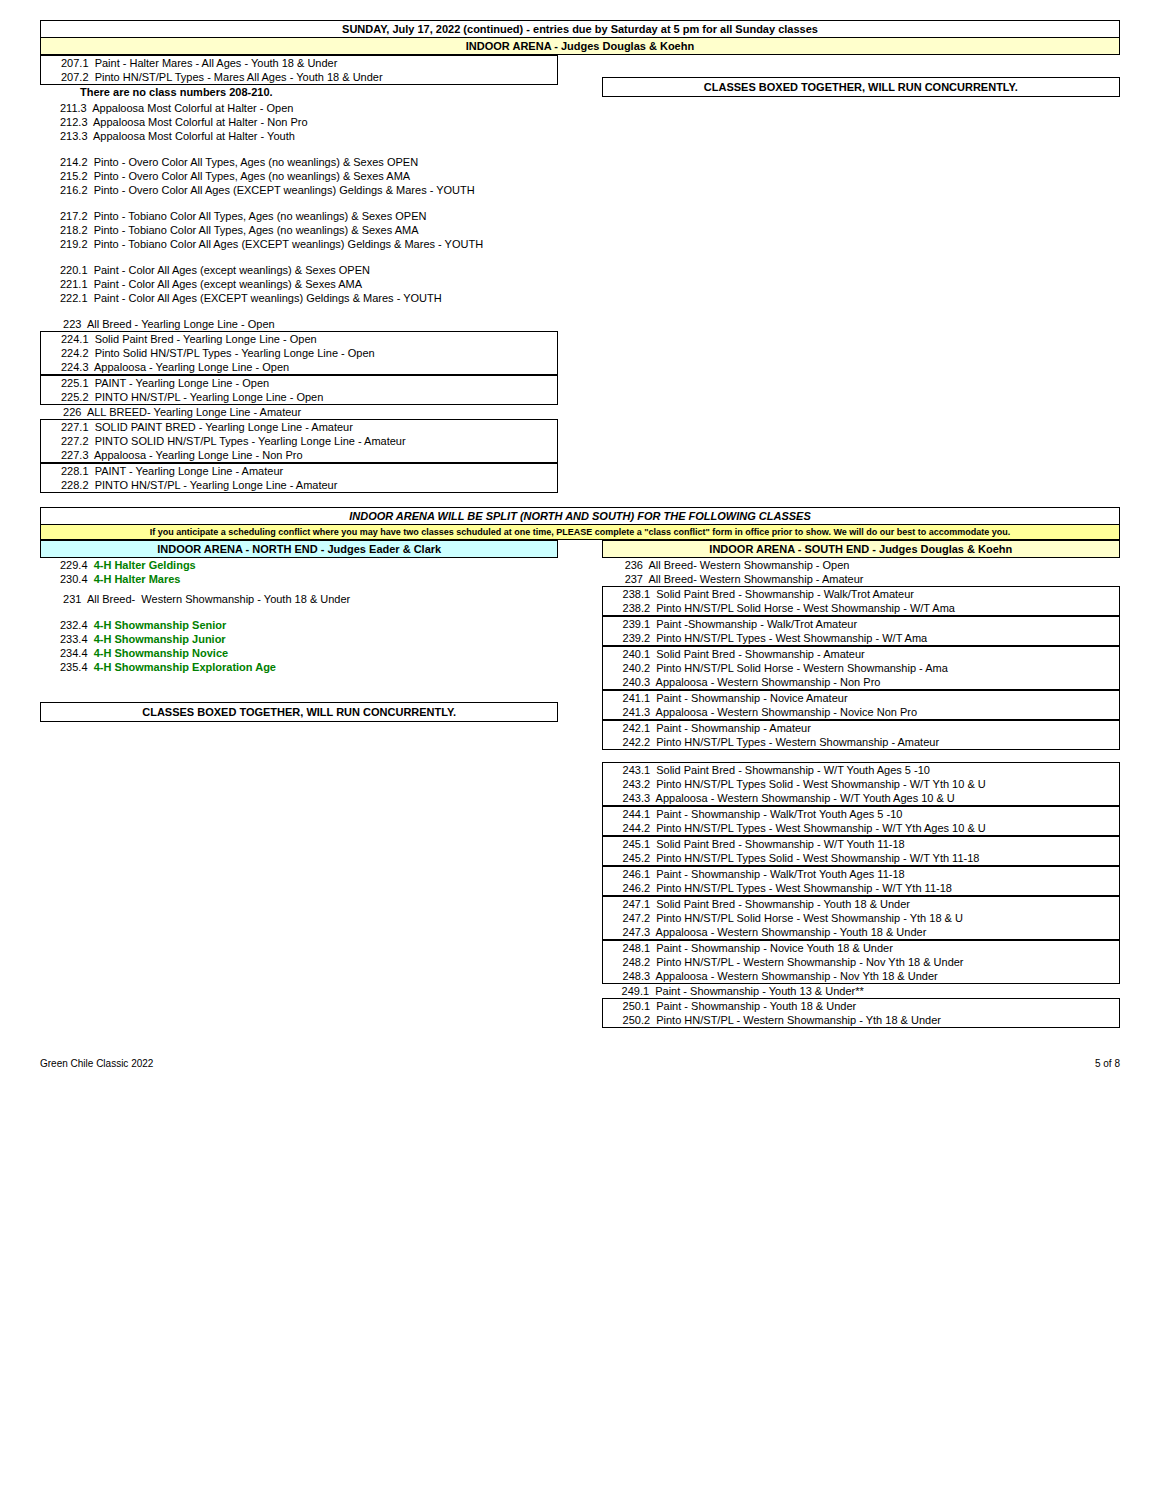SUNDAY, July 17, 2022 (continued) - entries due by Saturday at 5 pm for all Sunday classes
INDOOR ARENA - Judges Douglas & Koehn
| 207.1 Paint - Halter Mares - All Ages - Youth 18 & Under 207.2 Pinto HN/ST/PL Types - Mares All Ages - Youth 18 & Under There are no class numbers 208-210. | | CLASSES BOXED TOGETHER, WILL RUN CONCURRENTLY. |
211.3 Appaloosa Most Colorful at Halter - Open
212.3 Appaloosa Most Colorful at Halter - Non Pro
213.3 Appaloosa Most Colorful at Halter - Youth
214.2 Pinto - Overo Color All Types, Ages (no weanlings) & Sexes OPEN
215.2 Pinto - Overo Color All Types, Ages (no weanlings) & Sexes AMA
216.2 Pinto - Overo Color All Ages (EXCEPT weanlings) Geldings & Mares - YOUTH
217.2 Pinto - Tobiano Color All Types, Ages (no weanlings) & Sexes OPEN
218.2 Pinto - Tobiano Color All Types, Ages (no weanlings) & Sexes AMA
219.2 Pinto - Tobiano Color All Ages (EXCEPT weanlings) Geldings & Mares - YOUTH
220.1 Paint - Color All Ages (except weanlings) & Sexes OPEN
221.1 Paint - Color All Ages (except weanlings) & Sexes AMA
222.1 Paint - Color All Ages (EXCEPT weanlings) Geldings & Mares - YOUTH
223 All Breed - Yearling Longe Line - Open
224.1 Solid Paint Bred - Yearling Longe Line - Open
224.2 Pinto Solid HN/ST/PL Types - Yearling Longe Line - Open
224.3 Appaloosa - Yearling Longe Line - Open
225.1 PAINT - Yearling Longe Line - Open
225.2 PINTO HN/ST/PL - Yearling Longe Line - Open
226 ALL BREED- Yearling Longe Line - Amateur
227.1 SOLID PAINT BRED - Yearling Longe Line - Amateur
227.2 PINTO SOLID HN/ST/PL Types - Yearling Longe Line - Amateur
227.3 Appaloosa - Yearling Longe Line - Non Pro
228.1 PAINT - Yearling Longe Line - Amateur
228.2 PINTO HN/ST/PL - Yearling Longe Line - Amateur
INDOOR ARENA WILL BE SPLIT (NORTH AND SOUTH) FOR THE FOLLOWING CLASSES
If you anticipate a scheduling conflict where you may have two classes schuduled at one time, PLEASE complete a "class conflict" form in office prior to show. We will do our best to accommodate you.
| INDOOR ARENA - NORTH END - Judges Eader & Clark | | INDOOR ARENA - SOUTH END - Judges Douglas & Koehn |
| 229.4 4-H Halter Geldings 230.4 4-H Halter Mares 231 All Breed- Western Showmanship - Youth 18 & Under 232.4 4-H Showmanship Senior 233.4 4-H Showmanship Junior 234.4 4-H Showmanship Novice 235.4 4-H Showmanship Exploration Age CLASSES BOXED TOGETHER, WILL RUN CONCURRENTLY. | | 236 All Breed- Western Showmanship - Open 237 All Breed- Western Showmanship - Amateur 238.1 Solid Paint Bred - Showmanship - Walk/Trot Amateur 238.2 Pinto HN/ST/PL Solid Horse - West Showmanship - W/T Ama 239.1 Paint -Showmanship - Walk/Trot Amateur 239.2 Pinto HN/ST/PL Types - West Showmanship - W/T Ama 240.1 Solid Paint Bred - Showmanship - Amateur 240.2 Pinto HN/ST/PL Solid Horse - Western Showmanship - Ama 240.3 Appaloosa - Western Showmanship - Non Pro 241.1 Paint - Showmanship - Novice Amateur 241.3 Appaloosa - Western Showmanship - Novice Non Pro 242.1 Paint - Showmanship - Amateur 242.2 Pinto HN/ST/PL Types - Western Showmanship - Amateur 243.1 Solid Paint Bred - Showmanship - W/T Youth Ages 5 -10 243.2 Pinto HN/ST/PL Types Solid - West Showmanship - W/T Yth 10 & U 243.3 Appaloosa - Western Showmanship - W/T Youth Ages 10 & U 244.1 Paint - Showmanship - Walk/Trot Youth Ages 5 -10 244.2 Pinto HN/ST/PL Types - West Showmanship - W/T Yth Ages 10 & U 245.1 Solid Paint Bred - Showmanship - W/T Youth 11-18 245.2 Pinto HN/ST/PL Types Solid - West Showmanship - W/T Yth 11-18 246.1 Paint - Showmanship - Walk/Trot Youth Ages 11-18 246.2 Pinto HN/ST/PL Types - West Showmanship - W/T Yth 11-18 247.1 Solid Paint Bred - Showmanship - Youth 18 & Under 247.2 Pinto HN/ST/PL Solid Horse - West Showmanship - Yth 18 & U 247.3 Appaloosa - Western Showmanship - Youth 18 & Under 248.1 Paint - Showmanship - Novice Youth 18 & Under 248.2 Pinto HN/ST/PL - Western Showmanship - Nov Yth 18 & Under 248.3 Appaloosa - Western Showmanship - Nov Yth 18 & Under 249.1 Paint - Showmanship - Youth 13 & Under** 250.1 Paint - Showmanship - Youth 18 & Under 250.2 Pinto HN/ST/PL - Western Showmanship - Yth 18 & Under |
Green Chile Classic 2022
5 of 8